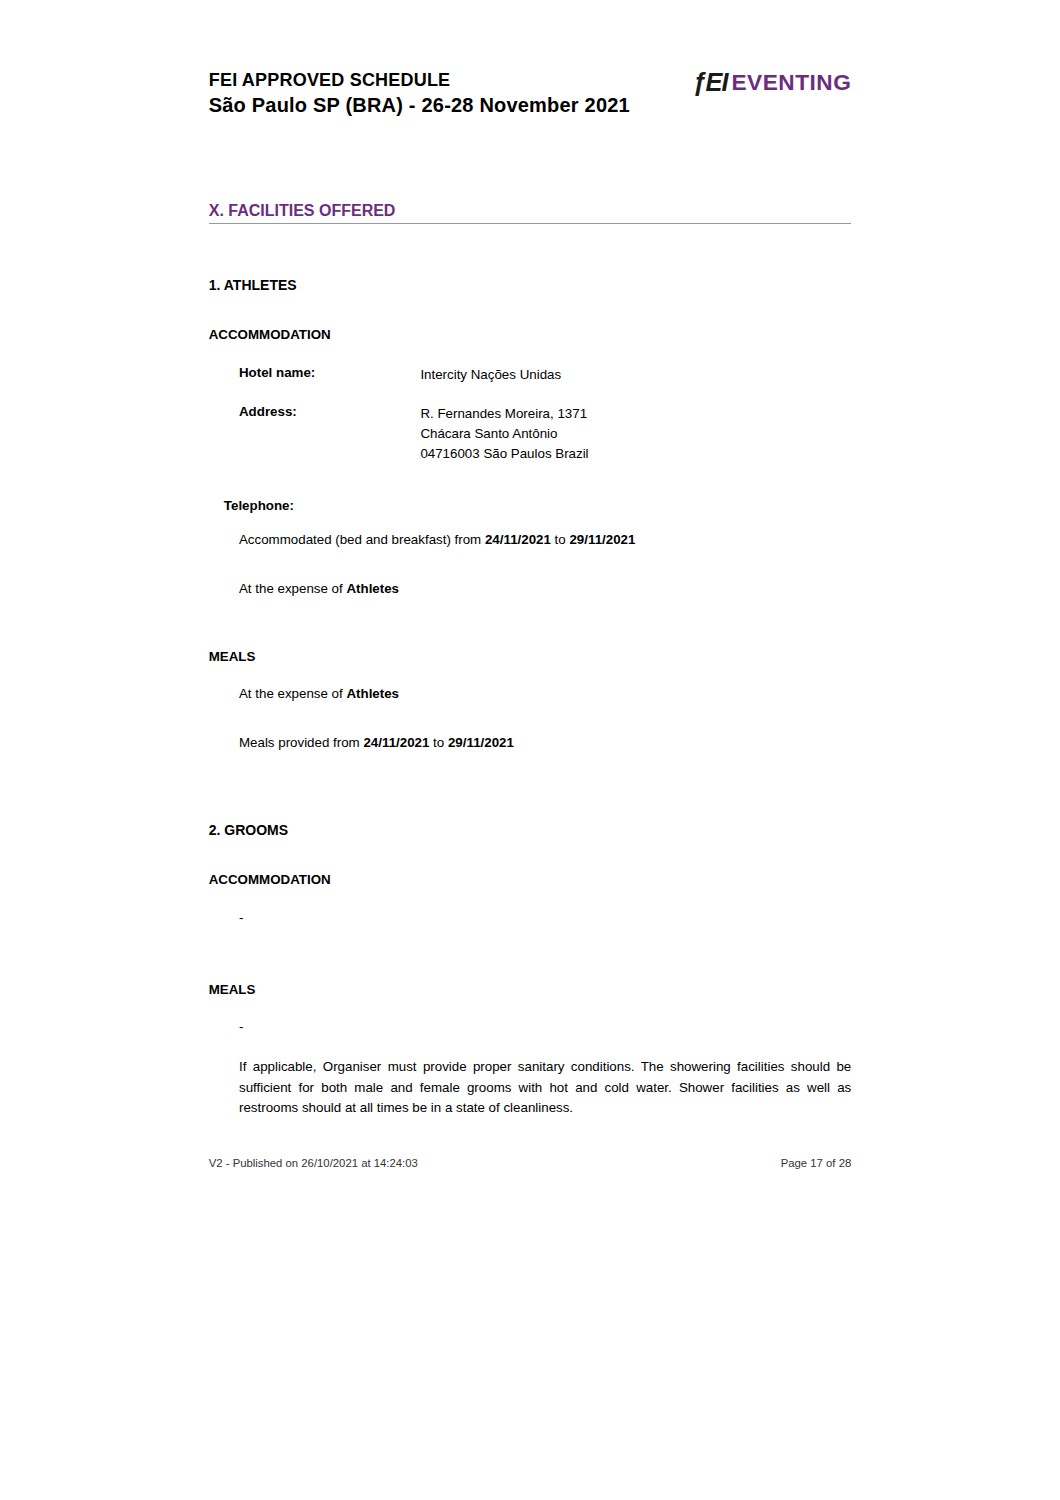FEI APPROVED SCHEDULE
São Paulo SP (BRA) - 26-28 November 2021
ƒ EI EVENTING
X. FACILITIES OFFERED
1. ATHLETES
ACCOMMODATION
Hotel name:
Intercity Nações Unidas
Address:
R. Fernandes Moreira, 1371
Chácara Santo Antônio
04716003 São Paulos Brazil
Telephone:
Accommodated (bed and breakfast) from 24/11/2021 to 29/11/2021
At the expense of Athletes
MEALS
At the expense of Athletes
Meals provided from 24/11/2021 to 29/11/2021
2. GROOMS
ACCOMMODATION
-
MEALS
-
If applicable, Organiser must provide proper sanitary conditions. The showering facilities should be sufficient for both male and female grooms with hot and cold water. Shower facilities as well as restrooms should at all times be in a state of cleanliness.
V2 - Published on 26/10/2021 at 14:24:03
Page 17 of 28